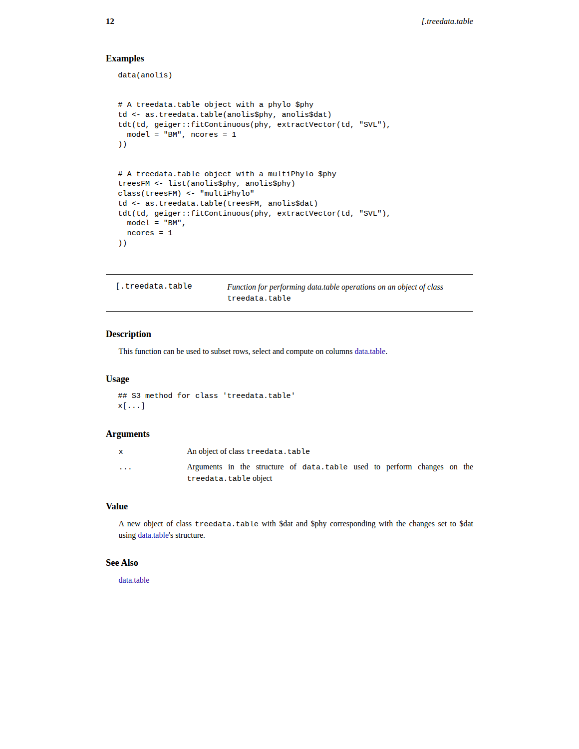12 [.treedata.table
Examples
data(anolis)


# A treedata.table object with a phylo $phy
td <- as.treedata.table(anolis$phy, anolis$dat)
tdt(td, geiger::fitContinuous(phy, extractVector(td, "SVL"),
  model = "BM", ncores = 1
))


# A treedata.table object with a multiPhylo $phy
treesFM <- list(anolis$phy, anolis$phy)
class(treesFM) <- "multiPhylo"
td <- as.treedata.table(treesFM, anolis$dat)
tdt(td, geiger::fitContinuous(phy, extractVector(td, "SVL"),
  model = "BM",
  ncores = 1
))
[.treedata.table
Function for performing data.table operations on an object of class treedata.table
Description
This function can be used to subset rows, select and compute on columns data.table.
Usage
## S3 method for class 'treedata.table'
x[...]
Arguments
x
An object of class treedata.table
...
Arguments in the structure of data.table used to perform changes on the treedata.table object
Value
A new object of class treedata.table with $dat and $phy corresponding with the changes set to $dat using data.table's structure.
See Also
data.table